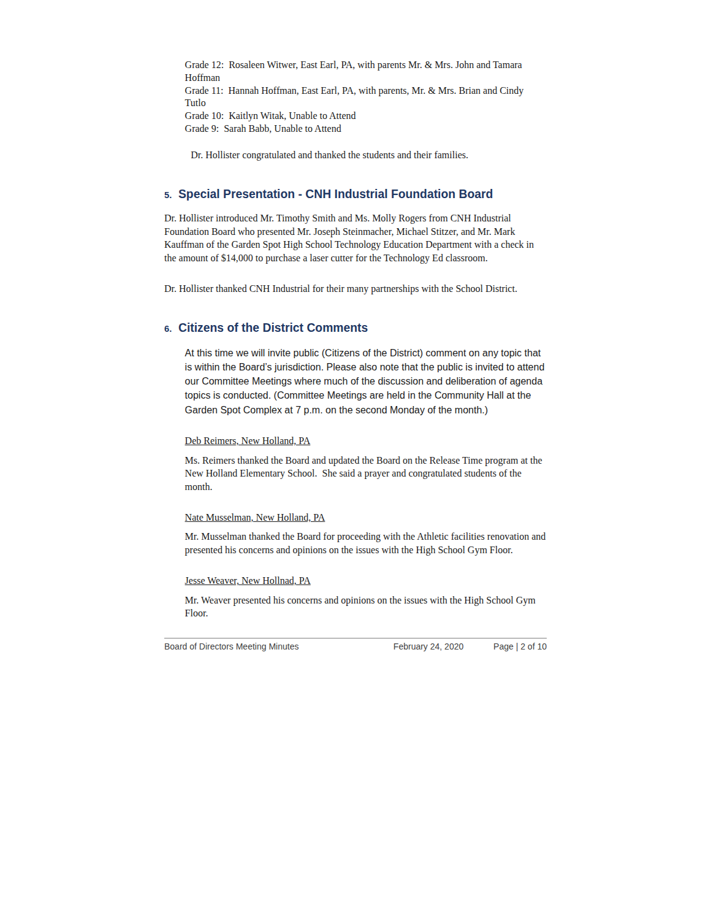Grade 12: Rosaleen Witwer, East Earl, PA, with parents Mr. & Mrs. John and Tamara Hoffman
Grade 11: Hannah Hoffman, East Earl, PA, with parents, Mr. & Mrs. Brian and Cindy Tutlo
Grade 10: Kaitlyn Witak, Unable to Attend
Grade 9: Sarah Babb, Unable to Attend
Dr. Hollister congratulated and thanked the students and their families.
5. Special Presentation - CNH Industrial Foundation Board
Dr. Hollister introduced Mr. Timothy Smith and Ms. Molly Rogers from CNH Industrial Foundation Board who presented Mr. Joseph Steinmacher, Michael Stitzer, and Mr. Mark Kauffman of the Garden Spot High School Technology Education Department with a check in the amount of $14,000 to purchase a laser cutter for the Technology Ed classroom.
Dr. Hollister thanked CNH Industrial for their many partnerships with the School District.
6. Citizens of the District Comments
At this time we will invite public (Citizens of the District) comment on any topic that is within the Board’s jurisdiction. Please also note that the public is invited to attend our Committee Meetings where much of the discussion and deliberation of agenda topics is conducted. (Committee Meetings are held in the Community Hall at the Garden Spot Complex at 7 p.m. on the second Monday of the month.)
Deb Reimers, New Holland, PA
Ms. Reimers thanked the Board and updated the Board on the Release Time program at the New Holland Elementary School. She said a prayer and congratulated students of the month.
Nate Musselman, New Holland, PA
Mr. Musselman thanked the Board for proceeding with the Athletic facilities renovation and presented his concerns and opinions on the issues with the High School Gym Floor.
Jesse Weaver, New Hollnad, PA
Mr. Weaver presented his concerns and opinions on the issues with the High School Gym Floor.
Board of Directors Meeting Minutes February 24, 2020 Page | 2 of 10